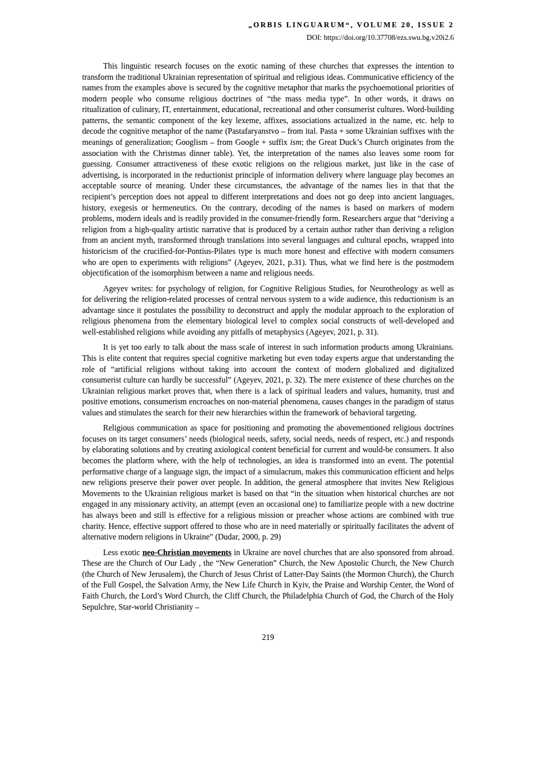„ORBIS LINGUARUM“, VOLUME 20, ISSUE 2
DOI: https://doi.org/10.37708/ezs.swu.bg.v20i2.6
This linguistic research focuses on the exotic naming of these churches that expresses the intention to transform the traditional Ukrainian representation of spiritual and religious ideas. Communicative efficiency of the names from the examples above is secured by the cognitive metaphor that marks the psychoemotional priorities of modern people who consume religious doctrines of “the mass media type”. In other words, it draws on ritualization of culinary, IT, entertainment, educational, recreational and other consumerist cultures. Word-building patterns, the semantic component of the key lexeme, affixes, associations actualized in the name, etc. help to decode the cognitive metaphor of the name (Pastafaryanstvo – from ital. Pasta + some Ukrainian suffixes with the meanings of generalization; Googlism – from Google + suffix ism; the Great Duck’s Church originates from the association with the Christmas dinner table). Yet, the interpretation of the names also leaves some room for guessing. Consumer attractiveness of these exotic religions on the religious market, just like in the case of advertising, is incorporated in the reductionist principle of information delivery where language play becomes an acceptable source of meaning. Under these circumstances, the advantage of the names lies in that that the recipient’s perception does not appeal to different interpretations and does not go deep into ancient languages, history, exegesis or hermeneutics. On the contrary, decoding of the names is based on markers of modern problems, modern ideals and is readily provided in the consumer-friendly form. Researchers argue that “deriving a religion from a high-quality artistic narrative that is produced by a certain author rather than deriving a religion from an ancient myth, transformed through translations into several languages and cultural epochs, wrapped into historicism of the crucified-for-Pontius-Pilates type is much more honest and effective with modern consumers who are open to experiments with religions” (Ageyev, 2021, p.31). Thus, what we find here is the postmodern objectification of the isomorphism between a name and religious needs.
Ageyev writes: for psychology of religion, for Cognitive Religious Studies, for Neurotheology as well as for delivering the religion-related processes of central nervous system to a wide audience, this reductionism is an advantage since it postulates the possibility to deconstruct and apply the modular approach to the exploration of religious phenomena from the elementary biological level to complex social constructs of well-developed and well-established religions while avoiding any pitfalls of metaphysics (Ageyev, 2021, p. 31).
It is yet too early to talk about the mass scale of interest in such information products among Ukrainians. This is elite content that requires special cognitive marketing but even today experts argue that understanding the role of “artificial religions without taking into account the context of modern globalized and digitalized consumerist culture can hardly be successful” (Ageyev, 2021, p. 32). The mere existence of these churches on the Ukrainian religious market proves that, when there is a lack of spiritual leaders and values, humanity, trust and positive emotions, consumerism encroaches on non-material phenomena, causes changes in the paradigm of status values and stimulates the search for their new hierarchies within the framework of behavioral targeting.
Religious communication as space for positioning and promoting the abovementioned religious doctrines focuses on its target consumers’ needs (biological needs, safety, social needs, needs of respect, etc.) and responds by elaborating solutions and by creating axiological content beneficial for current and would-be consumers. It also becomes the platform where, with the help of technologies, an idea is transformed into an event. The potential performative charge of a language sign, the impact of a simulacrum, makes this communication efficient and helps new religions preserve their power over people. In addition, the general atmosphere that invites New Religious Movements to the Ukrainian religious market is based on that “in the situation when historical churches are not engaged in any missionary activity, an attempt (even an occasional one) to familiarize people with a new doctrine has always been and still is effective for a religious mission or preacher whose actions are combined with true charity. Hence, effective support offered to those who are in need materially or spiritually facilitates the advent of alternative modern religions in Ukraine” (Dudar, 2000, p. 29)
Less exotic neo-Christian movements in Ukraine are novel churches that are also sponsored from abroad. These are the Church of Our Lady , the “New Generation” Church, the New Apostolic Church, the New Church (the Church of New Jerusalem), the Church of Jesus Christ of Latter-Day Saints (the Mormon Church), the Church of the Full Gospel, the Salvation Army, the New Life Church in Kyiv, the Praise and Worship Center, the Word of Faith Church, the Lord’s Word Church, the Cliff Church, the Philadelphia Church of God, the Church of the Holy Sepulchre, Star-world Christianity –
219